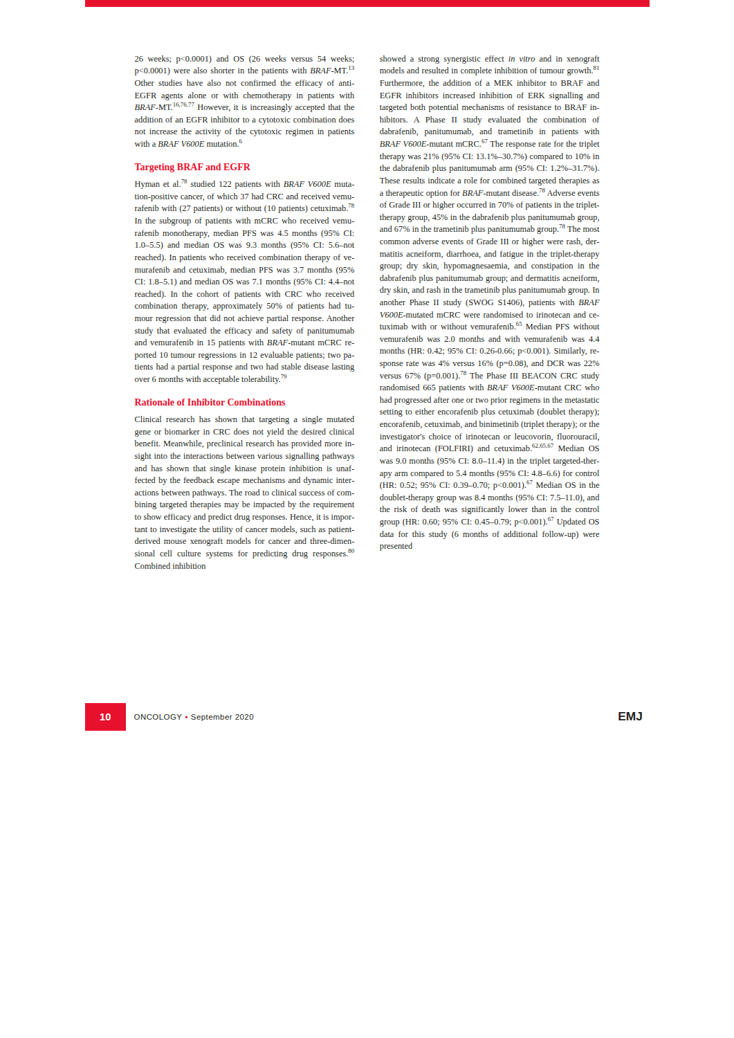26 weeks; p<0.0001) and OS (26 weeks versus 54 weeks; p<0.0001) were also shorter in the patients with BRAF-MT.13 Other studies have also not confirmed the efficacy of anti-EGFR agents alone or with chemotherapy in patients with BRAF-MT.16,76,77 However, it is increasingly accepted that the addition of an EGFR inhibitor to a cytotoxic combination does not increase the activity of the cytotoxic regimen in patients with a BRAF V600E mutation.6
Targeting BRAF and EGFR
Hyman et al.78 studied 122 patients with BRAF V600E mutation-positive cancer, of which 37 had CRC and received vemurafenib with (27 patients) or without (10 patients) cetuximab.78 In the subgroup of patients with mCRC who received vemurafenib monotherapy, median PFS was 4.5 months (95% CI: 1.0–5.5) and median OS was 9.3 months (95% CI: 5.6–not reached). In patients who received combination therapy of vemurafenib and cetuximab, median PFS was 3.7 months (95% CI: 1.8–5.1) and median OS was 7.1 months (95% CI: 4.4–not reached). In the cohort of patients with CRC who received combination therapy, approximately 50% of patients had tumour regression that did not achieve partial response. Another study that evaluated the efficacy and safety of panitumumab and vemurafenib in 15 patients with BRAF-mutant mCRC reported 10 tumour regressions in 12 evaluable patients; two patients had a partial response and two had stable disease lasting over 6 months with acceptable tolerability.79
Rationale of Inhibitor Combinations
Clinical research has shown that targeting a single mutated gene or biomarker in CRC does not yield the desired clinical benefit. Meanwhile, preclinical research has provided more insight into the interactions between various signalling pathways and has shown that single kinase protein inhibition is unaffected by the feedback escape mechanisms and dynamic interactions between pathways. The road to clinical success of combining targeted therapies may be impacted by the requirement to show efficacy and predict drug responses. Hence, it is important to investigate the utility of cancer models, such as patient-derived mouse xenograft models for cancer and three-dimensional cell culture systems for predicting drug responses.80 Combined inhibition
showed a strong synergistic effect in vitro and in xenograft models and resulted in complete inhibition of tumour growth.81 Furthermore, the addition of a MEK inhibitor to BRAF and EGFR inhibitors increased inhibition of ERK signalling and targeted both potential mechanisms of resistance to BRAF inhibitors. A Phase II study evaluated the combination of dabrafenib, panitumumab, and trametinib in patients with BRAF V600E-mutant mCRC.67 The response rate for the triplet therapy was 21% (95% CI: 13.1%–30.7%) compared to 10% in the dabrafenib plus panitumumab arm (95% CI: 1.2%–31.7%). These results indicate a role for combined targeted therapies as a therapeutic option for BRAF-mutant disease.78 Adverse events of Grade III or higher occurred in 70% of patients in the triplet-therapy group, 45% in the dabrafenib plus panitumumab group, and 67% in the trametinib plus panitumumab group.78 The most common adverse events of Grade III or higher were rash, dermatitis acneiform, diarrhoea, and fatigue in the triplet-therapy group; dry skin, hypomagnesaemia, and constipation in the dabrafenib plus panitumumab group; and dermatitis acneiform, dry skin, and rash in the trametinib plus panitumumab group. In another Phase II study (SWOG S1406), patients with BRAF V600E-mutated mCRC were randomised to irinotecan and cetuximab with or without vemurafenib.65 Median PFS without vemurafenib was 2.0 months and with vemurafenib was 4.4 months (HR: 0.42; 95% CI: 0.26-0.66; p<0.001). Similarly, response rate was 4% versus 16% (p=0.08), and DCR was 22% versus 67% (p=0.001).78 The Phase III BEACON CRC study randomised 665 patients with BRAF V600E-mutant CRC who had progressed after one or two prior regimens in the metastatic setting to either encorafenib plus cetuximab (doublet therapy); encorafenib, cetuximab, and binimetinib (triplet therapy); or the investigator's choice of irinotecan or leucovorin, fluorouracil, and irinotecan (FOLFIRI) and cetuximab.62,65,67 Median OS was 9.0 months (95% CI: 8.0–11.4) in the triplet targeted-therapy arm compared to 5.4 months (95% CI: 4.8–6.6) for control (HR: 0.52; 95% CI: 0.39–0.70; p<0.001).67 Median OS in the doublet-therapy group was 8.4 months (95% CI: 7.5–11.0), and the risk of death was significantly lower than in the control group (HR: 0.60; 95% CI: 0.45–0.79; p<0.001).67 Updated OS data for this study (6 months of additional follow-up) were presented
10
ONCOLOGY • September 2020
EMJ